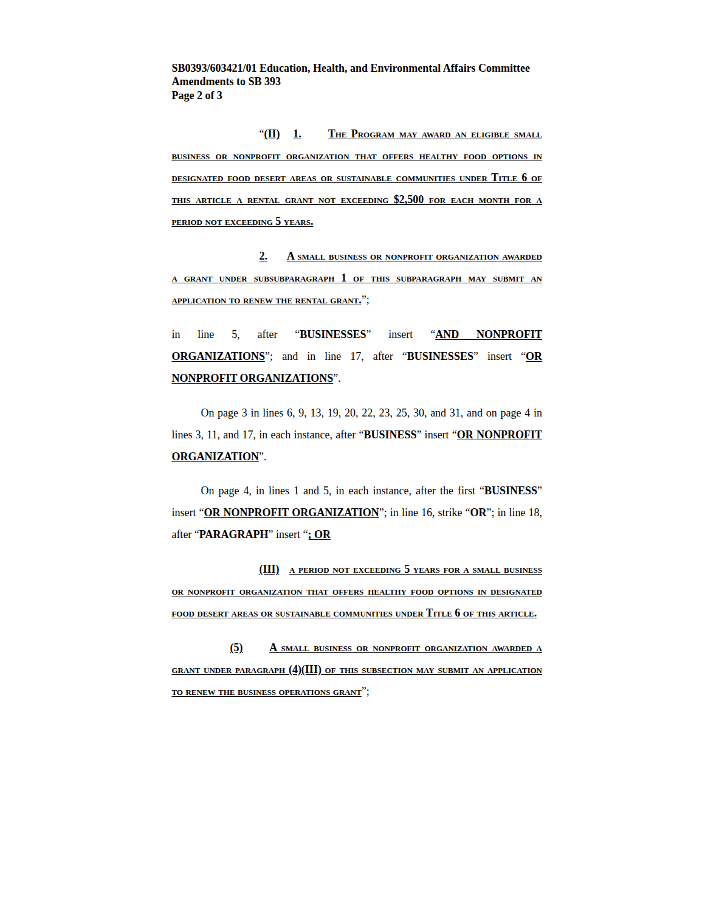SB0393/603421/01 Education, Health, and Environmental Affairs Committee
Amendments to SB 393
Page 2 of 3
“(II) 1. The Program may award an eligible small business or nonprofit organization that offers healthy food options in designated food desert areas or sustainable communities under Title 6 of this article a rental grant not exceeding $2,500 for each month for a period not exceeding 5 years.
2. A small business or nonprofit organization awarded a grant under subsubparagraph 1 of this subparagraph may submit an application to renew the rental grant.”;
in line 5, after “BUSINESSES” insert “AND NONPROFIT ORGANIZATIONS”; and in line 17, after “BUSINESSES” insert “OR NONPROFIT ORGANIZATIONS”.
On page 3 in lines 6, 9, 13, 19, 20, 22, 23, 25, 30, and 31, and on page 4 in lines 3, 11, and 17, in each instance, after “BUSINESS” insert “OR NONPROFIT ORGANIZATION”.
On page 4, in lines 1 and 5, in each instance, after the first “BUSINESS” insert “OR NONPROFIT ORGANIZATION”; in line 16, strike “OR”; in line 18, after “PARAGRAPH” insert “; OR
(III) a period not exceeding 5 years for a small business or nonprofit organization that offers healthy food options in designated food desert areas or sustainable communities under Title 6 of this article.
(5) A small business or nonprofit organization awarded a grant under paragraph (4)(III) of this subsection may submit an application to renew the business operations grant”;